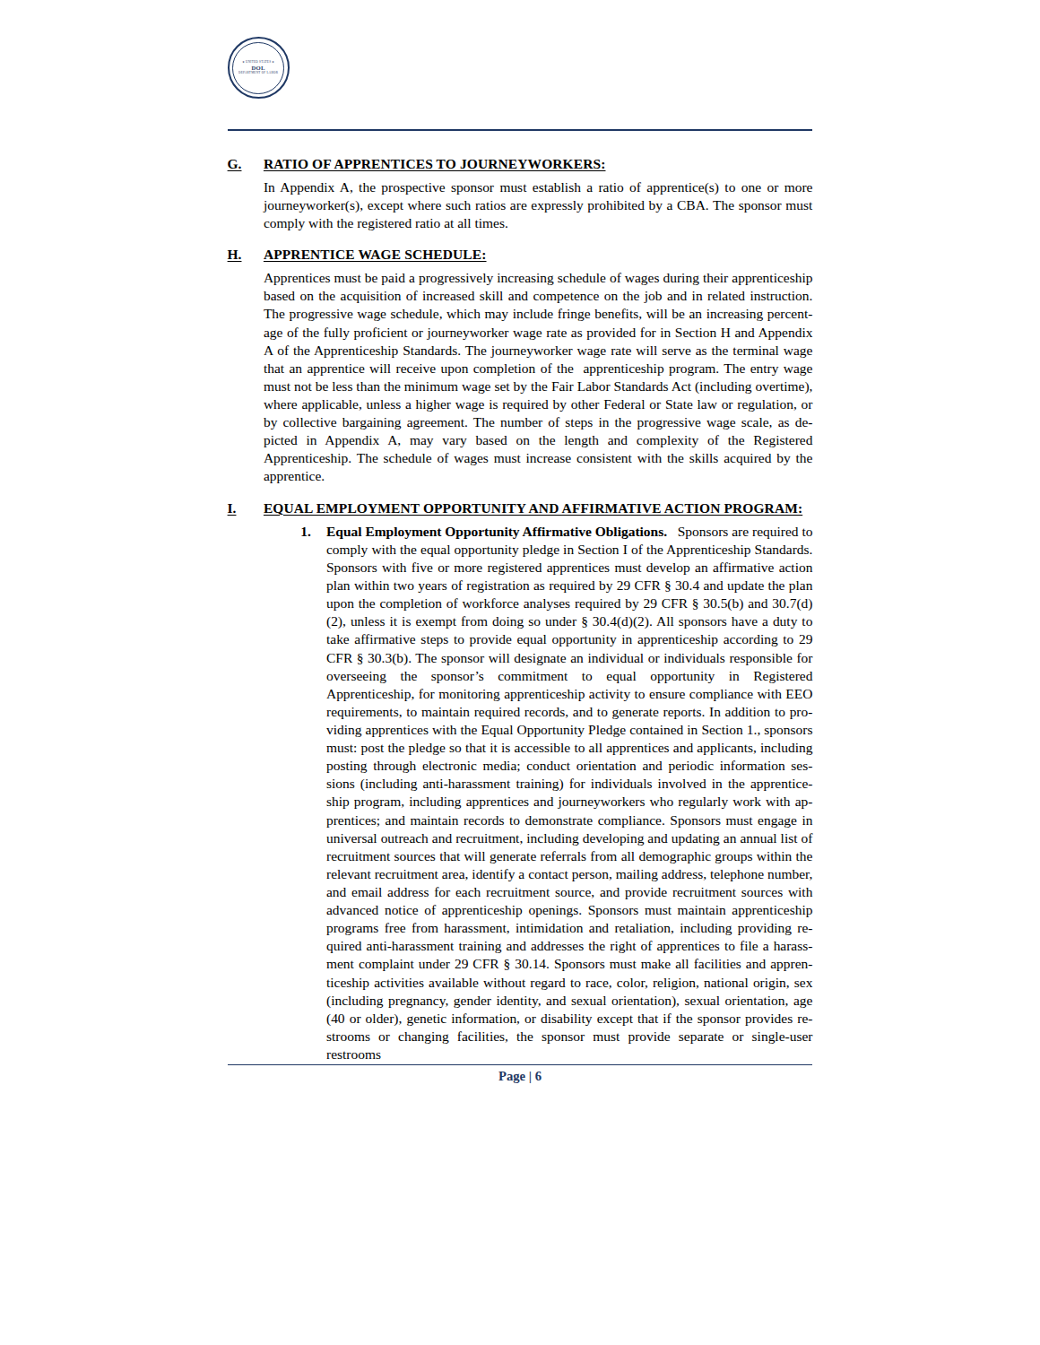★ UNITED STATES ★
DOL
DEPARTMENT OF LABOR
G.
RATIO OF APPRENTICES TO JOURNEYWORKERS:
In Appendix A, the prospective sponsor must establish a ratio of apprentice(s) to one or more journeyworker(s), except where such ratios are expressly prohibited by a CBA. The sponsor must comply with the registered ratio at all times.
H.
APPRENTICE WAGE SCHEDULE:
Apprentices must be paid a progressively increasing schedule of wages during their apprenticeship based on the acquisition of increased skill and competence on the job and in related instruction. The progressive wage schedule, which may include fringe benefits, will be an increasing percentage of the fully proficient or journeyworker wage rate as provided for in Section H and Appendix A of the Apprenticeship Standards. The journeyworker wage rate will serve as the terminal wage that an apprentice will receive upon completion of the apprenticeship program. The entry wage must not be less than the minimum wage set by the Fair Labor Standards Act (including overtime), where applicable, unless a higher wage is required by other Federal or State law or regulation, or by collective bargaining agreement. The number of steps in the progressive wage scale, as depicted in Appendix A, may vary based on the length and complexity of the Registered Apprenticeship. The schedule of wages must increase consistent with the skills acquired by the apprentice.
I.
EQUAL EMPLOYMENT OPPORTUNITY AND AFFIRMATIVE ACTION PROGRAM:
1.
Equal Employment Opportunity Affirmative Obligations. Sponsors are required to comply with the equal opportunity pledge in Section I of the Apprenticeship Standards. Sponsors with five or more registered apprentices must develop an affirmative action plan within two years of registration as required by 29 CFR § 30.4 and update the plan upon the completion of workforce analyses required by 29 CFR § 30.5(b) and 30.7(d)(2), unless it is exempt from doing so under § 30.4(d)(2). All sponsors have a duty to take affirmative steps to provide equal opportunity in apprenticeship according to 29 CFR § 30.3(b). The sponsor will designate an individual or individuals responsible for overseeing the sponsor’s commitment to equal opportunity in Registered Apprenticeship, for monitoring apprenticeship activity to ensure compliance with EEO requirements, to maintain required records, and to generate reports. In addition to providing apprentices with the Equal Opportunity Pledge contained in Section 1., sponsors must: post the pledge so that it is accessible to all apprentices and applicants, including posting through electronic media; conduct orientation and periodic information sessions (including anti-harassment training) for individuals involved in the apprenticeship program, including apprentices and journeyworkers who regularly work with apprentices; and maintain records to demonstrate compliance. Sponsors must engage in universal outreach and recruitment, including developing and updating an annual list of recruitment sources that will generate referrals from all demographic groups within the relevant recruitment area, identify a contact person, mailing address, telephone number, and email address for each recruitment source, and provide recruitment sources with advanced notice of apprenticeship openings. Sponsors must maintain apprenticeship programs free from harassment, intimidation and retaliation, including providing required anti-harassment training and addresses the right of apprentices to file a harassment complaint under 29 CFR § 30.14. Sponsors must make all facilities and apprenticeship activities available without regard to race, color, religion, national origin, sex (including pregnancy, gender identity, and sexual orientation), sexual orientation, age (40 or older), genetic information, or disability except that if the sponsor provides restrooms or changing facilities, the sponsor must provide separate or single-user restrooms
Page | 6